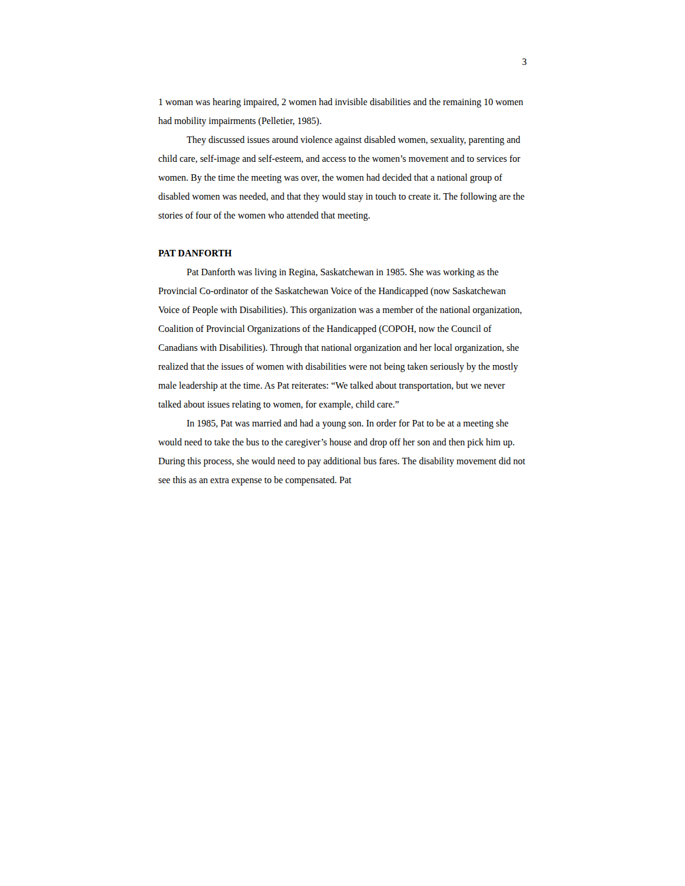3
1 woman was hearing impaired, 2 women had invisible disabilities and the remaining 10 women had mobility impairments (Pelletier, 1985).
They discussed issues around violence against disabled women, sexuality, parenting and child care, self-image and self-esteem, and access to the women’s movement and to services for women. By the time the meeting was over, the women had decided that a national group of disabled women was needed, and that they would stay in touch to create it. The following are the stories of four of the women who attended that meeting.
Pat Danforth
Pat Danforth was living in Regina, Saskatchewan in 1985. She was working as the Provincial Co-ordinator of the Saskatchewan Voice of the Handicapped (now Saskatchewan Voice of People with Disabilities). This organization was a member of the national organization, Coalition of Provincial Organizations of the Handicapped (COPOH, now the Council of Canadians with Disabilities). Through that national organization and her local organization, she realized that the issues of women with disabilities were not being taken seriously by the mostly male leadership at the time. As Pat reiterates: “We talked about transportation, but we never talked about issues relating to women, for example, child care.”
In 1985, Pat was married and had a young son. In order for Pat to be at a meeting she would need to take the bus to the caregiver’s house and drop off her son and then pick him up. During this process, she would need to pay additional bus fares. The disability movement did not see this as an extra expense to be compensated. Pat